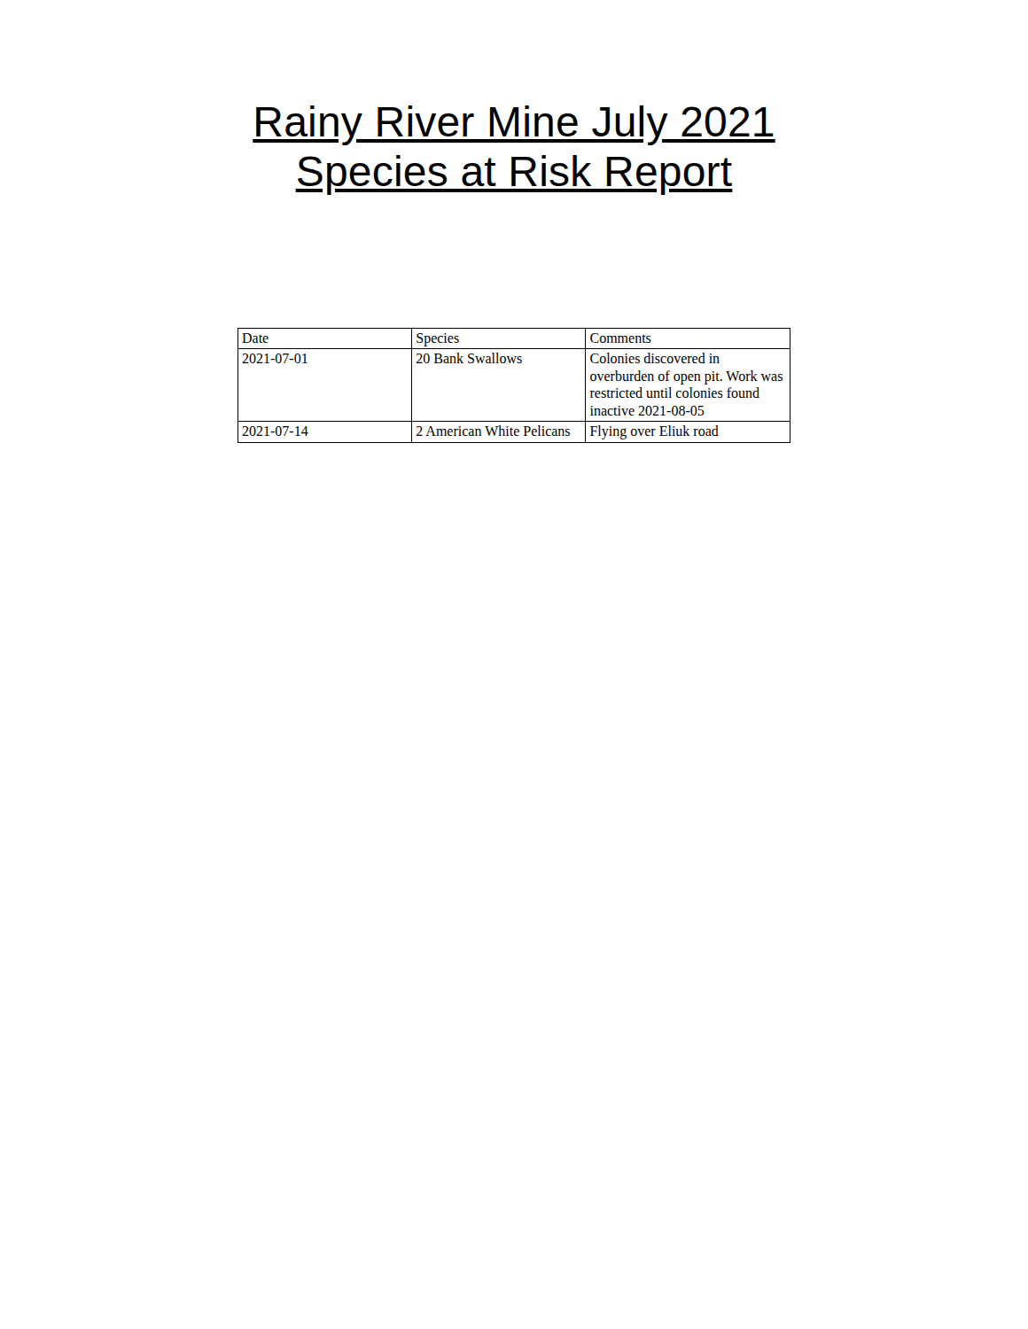Rainy River Mine July 2021 Species at Risk Report
| Date | Species | Comments |
| 2021-07-01 | 20 Bank Swallows | Colonies discovered in overburden of open pit. Work was restricted until colonies found inactive 2021-08-05 |
| 2021-07-14 | 2 American White Pelicans | Flying over Eliuk road |